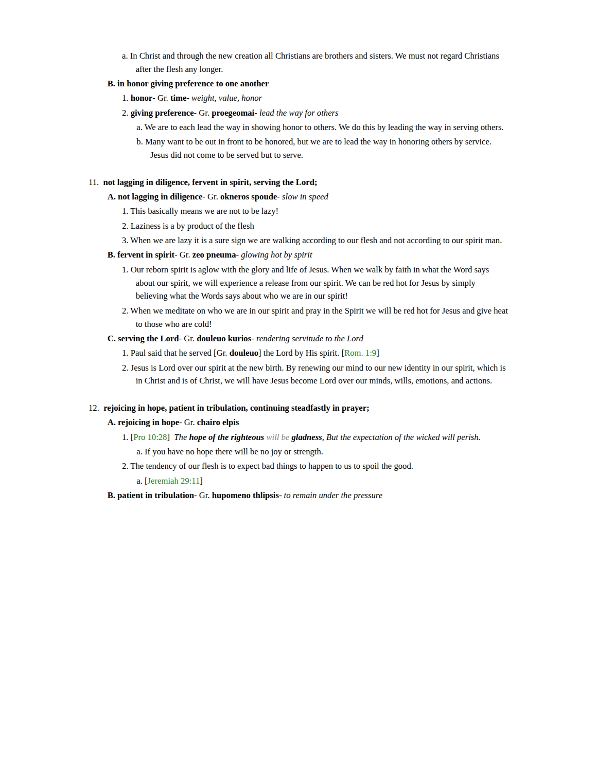a. In Christ and through the new creation all Christians are brothers and sisters. We must not regard Christians after the flesh any longer.
B. in honor giving preference to one another
1. honor- Gr. time- weight, value, honor
2. giving preference- Gr. proegeomai- lead the way for others
a. We are to each lead the way in showing honor to others. We do this by leading the way in serving others.
b. Many want to be out in front to be honored, but we are to lead the way in honoring others by service. Jesus did not come to be served but to serve.
11. not lagging in diligence, fervent in spirit, serving the Lord;
A. not lagging in diligence- Gr. okneros spoude- slow in speed
1. This basically means we are not to be lazy!
2. Laziness is a by product of the flesh
3. When we are lazy it is a sure sign we are walking according to our flesh and not according to our spirit man.
B. fervent in spirit- Gr. zeo pneuma- glowing hot by spirit
1. Our reborn spirit is aglow with the glory and life of Jesus. When we walk by faith in what the Word says about our spirit, we will experience a release from our spirit. We can be red hot for Jesus by simply believing what the Words says about who we are in our spirit!
2. When we meditate on who we are in our spirit and pray in the Spirit we will be red hot for Jesus and give heat to those who are cold!
C. serving the Lord- Gr. douleuo kurios- rendering servitude to the Lord
1. Paul said that he served [Gr. douleuo] the Lord by His spirit. [Rom. 1:9]
2. Jesus is Lord over our spirit at the new birth. By renewing our mind to our new identity in our spirit, which is in Christ and is of Christ, we will have Jesus become Lord over our minds, wills, emotions, and actions.
12. rejoicing in hope, patient in tribulation, continuing steadfastly in prayer;
A. rejoicing in hope- Gr. chairo elpis
1. [Pro 10:28] The hope of the righteous will be gladness, But the expectation of the wicked will perish.
a. If you have no hope there will be no joy or strength.
2. The tendency of our flesh is to expect bad things to happen to us to spoil the good.
a. [Jeremiah 29:11]
B. patient in tribulation- Gr. hupomeno thlipsis- to remain under the pressure